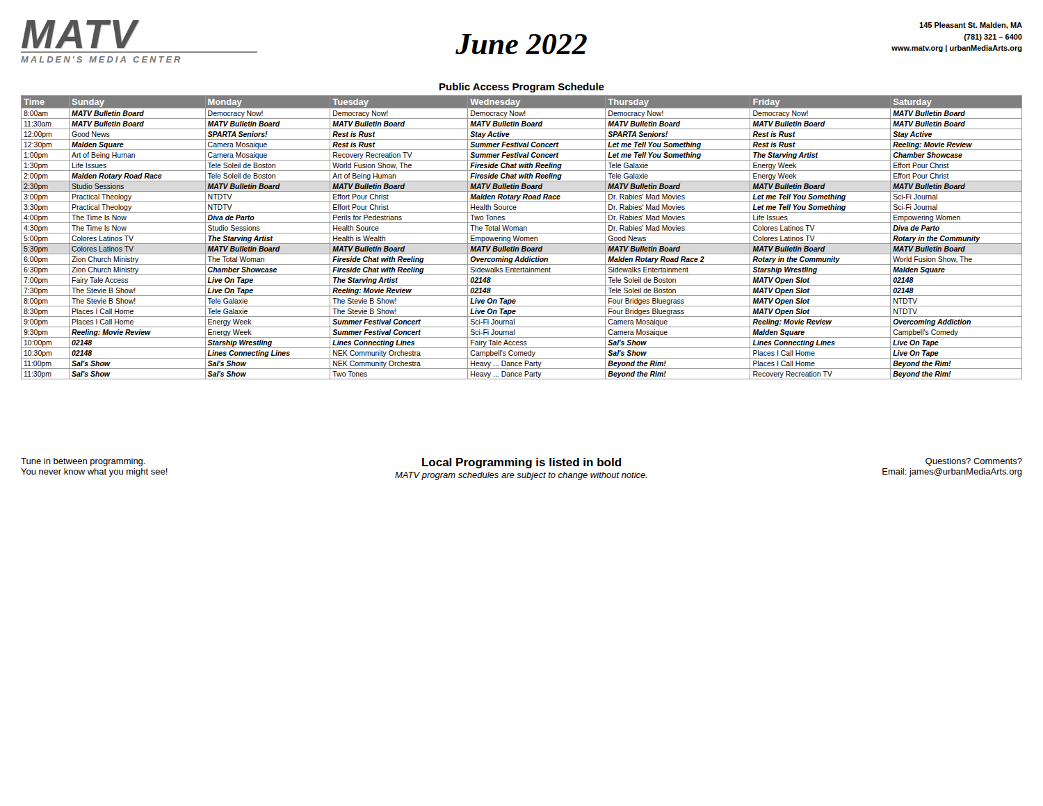MATV
MALDEN'S MEDIA CENTER
June 2022
145 Pleasant St. Malden, MA
(781) 321 – 6400
www.matv.org | urbanMediaArts.org
Public Access Program Schedule
| Time | Sunday | Monday | Tuesday | Wednesday | Thursday | Friday | Saturday |
| --- | --- | --- | --- | --- | --- | --- | --- |
| 8:00am | MATV Bulletin Board | Democracy Now! | Democracy Now! | Democracy Now! | Democracy Now! | Democracy Now! | MATV Bulletin Board |
| 11:30am | MATV Bulletin Board | MATV Bulletin Board | MATV Bulletin Board | MATV Bulletin Board | MATV Bulletin Board | MATV Bulletin Board | MATV Bulletin Board |
| 12:00pm | Good News | SPARTA Seniors! | Rest is Rust | Stay Active | SPARTA Seniors! | Rest is Rust | Stay Active |
| 12:30pm | Malden Square | Camera Mosaique | Rest is Rust | Summer Festival Concert | Let me Tell You Something | Rest is Rust | Reeling: Movie Review |
| 1:00pm | Art of Being Human | Camera Mosaique | Recovery Recreation TV | Summer Festival Concert | Let me Tell You Something | The Starving Artist | Chamber Showcase |
| 1:30pm | Life Issues | Tele Soleil de Boston | World Fusion Show, The | Fireside Chat with Reeling | Tele Galaxie | Energy Week | Effort Pour Christ |
| 2:00pm | Malden Rotary Road Race | Tele Soleil de Boston | Art of Being Human | Fireside Chat with Reeling | Tele Galaxie | Energy Week | Effort Pour Christ |
| 2:30pm | Studio Sessions | MATV Bulletin Board | MATV Bulletin Board | MATV Bulletin Board | MATV Bulletin Board | MATV Bulletin Board | MATV Bulletin Board |
| 3:00pm | Practical Theology | NTDTV | Effort Pour Christ | Malden Rotary Road Race | Dr. Rabies' Mad Movies | Let me Tell You Something | Sci-Fi Journal |
| 3:30pm | Practical Theology | NTDTV | Effort Pour Christ | Health Source | Dr. Rabies' Mad Movies | Let me Tell You Something | Sci-Fi Journal |
| 4:00pm | The Time Is Now | Diva de Parto | Perils for Pedestrians | Two Tones | Dr. Rabies' Mad Movies | Life Issues | Empowering Women |
| 4:30pm | The Time Is Now | Studio Sessions | Health Source | The Total Woman | Dr. Rabies' Mad Movies | Colores Latinos TV | Diva de Parto |
| 5:00pm | Colores Latinos TV | The Starving Artist | Health is Wealth | Empowering Women | Good News | Colores Latinos TV | Rotary in the Community |
| 5:30pm | Colores Latinos TV | MATV Bulletin Board | MATV Bulletin Board | MATV Bulletin Board | MATV Bulletin Board | MATV Bulletin Board | MATV Bulletin Board |
| 6:00pm | Zion Church Ministry | The Total Woman | Fireside Chat with Reeling | Overcoming Addiction | Malden Rotary Road Race 2 | Rotary in the Community | World Fusion Show, The |
| 6:30pm | Zion Church Ministry | Chamber Showcase | Fireside Chat with Reeling | Sidewalks Entertainment | Sidewalks Entertainment | Starship Wrestling | Malden Square |
| 7:00pm | Fairy Tale Access | Live On Tape | The Starving Artist | 02148 | Tele Soleil de Boston | MATV Open Slot | 02148 |
| 7:30pm | The Stevie B Show! | Live On Tape | Reeling: Movie Review | 02148 | Tele Soleil de Boston | MATV Open Slot | 02148 |
| 8:00pm | The Stevie B Show! | Tele Galaxie | The Stevie B Show! | Live On Tape | Four Bridges Bluegrass | MATV Open Slot | NTDTV |
| 8:30pm | Places I Call Home | Tele Galaxie | The Stevie B Show! | Live On Tape | Four Bridges Bluegrass | MATV Open Slot | NTDTV |
| 9:00pm | Places I Call Home | Energy Week | Summer Festival Concert | Sci-Fi Journal | Camera Mosaique | Reeling: Movie Review | Overcoming Addiction |
| 9:30pm | Reeling: Movie Review | Energy Week | Summer Festival Concert | Sci-Fi Journal | Camera Mosaique | Malden Square | Campbell's Comedy |
| 10:00pm | 02148 | Starship Wrestling | Lines Connecting Lines | Fairy Tale Access | Sal's Show | Lines Connecting Lines | Live On Tape |
| 10:30pm | 02148 | Lines Connecting Lines | NEK Community Orchestra | Campbell's Comedy | Sal's Show | Places I Call Home | Live On Tape |
| 11:00pm | Sal's Show | Sal's Show | NEK Community Orchestra | Heavy ... Dance Party | Beyond the Rim! | Places I Call Home | Beyond the Rim! |
| 11:30pm | Sal's Show | Sal's Show | Two Tones | Heavy ... Dance Party | Beyond the Rim! | Recovery Recreation TV | Beyond the Rim! |
Tune in between programming.
You never know what you might see!
Local Programming is listed in bold
MATV program schedules are subject to change without notice.
Questions? Comments?
Email: james@urbanMediaArts.org